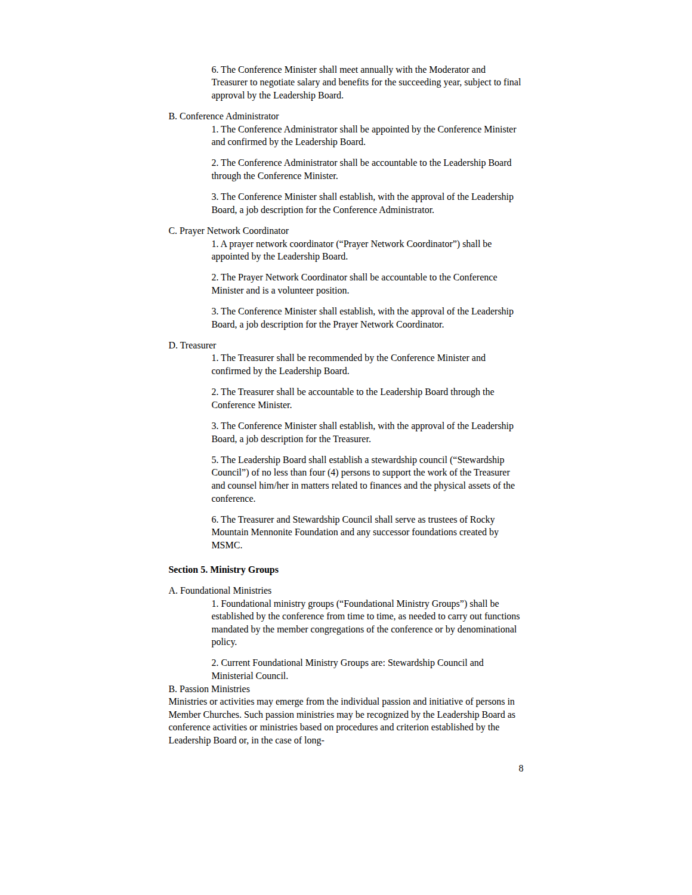6. The Conference Minister shall meet annually with the Moderator and Treasurer to negotiate salary and benefits for the succeeding year, subject to final approval by the Leadership Board.
B. Conference Administrator
1. The Conference Administrator shall be appointed by the Conference Minister and confirmed by the Leadership Board.
2. The Conference Administrator shall be accountable to the Leadership Board through the Conference Minister.
3. The Conference Minister shall establish, with the approval of the Leadership Board, a job description for the Conference Administrator.
C. Prayer Network Coordinator
1. A prayer network coordinator (“Prayer Network Coordinator”) shall be appointed by the Leadership Board.
2. The Prayer Network Coordinator shall be accountable to the Conference Minister and is a volunteer position.
3. The Conference Minister shall establish, with the approval of the Leadership Board, a job description for the Prayer Network Coordinator.
D. Treasurer
1. The Treasurer shall be recommended by the Conference Minister and confirmed by the Leadership Board.
2. The Treasurer shall be accountable to the Leadership Board through the Conference Minister.
3. The Conference Minister shall establish, with the approval of the Leadership Board, a job description for the Treasurer.
5. The Leadership Board shall establish a stewardship council (“Stewardship Council”) of no less than four (4) persons to support the work of the Treasurer and counsel him/her in matters related to finances and the physical assets of the conference.
6. The Treasurer and Stewardship Council shall serve as trustees of Rocky Mountain Mennonite Foundation and any successor foundations created by MSMC.
Section 5. Ministry Groups
A. Foundational Ministries
1. Foundational ministry groups (“Foundational Ministry Groups”) shall be established by the conference from time to time, as needed to carry out functions mandated by the member congregations of the conference or by denominational policy.
2. Current Foundational Ministry Groups are: Stewardship Council and Ministerial Council.
B. Passion Ministries
Ministries or activities may emerge from the individual passion and initiative of persons in Member Churches. Such passion ministries may be recognized by the Leadership Board as conference activities or ministries based on procedures and criterion established by the Leadership Board or, in the case of long-
8